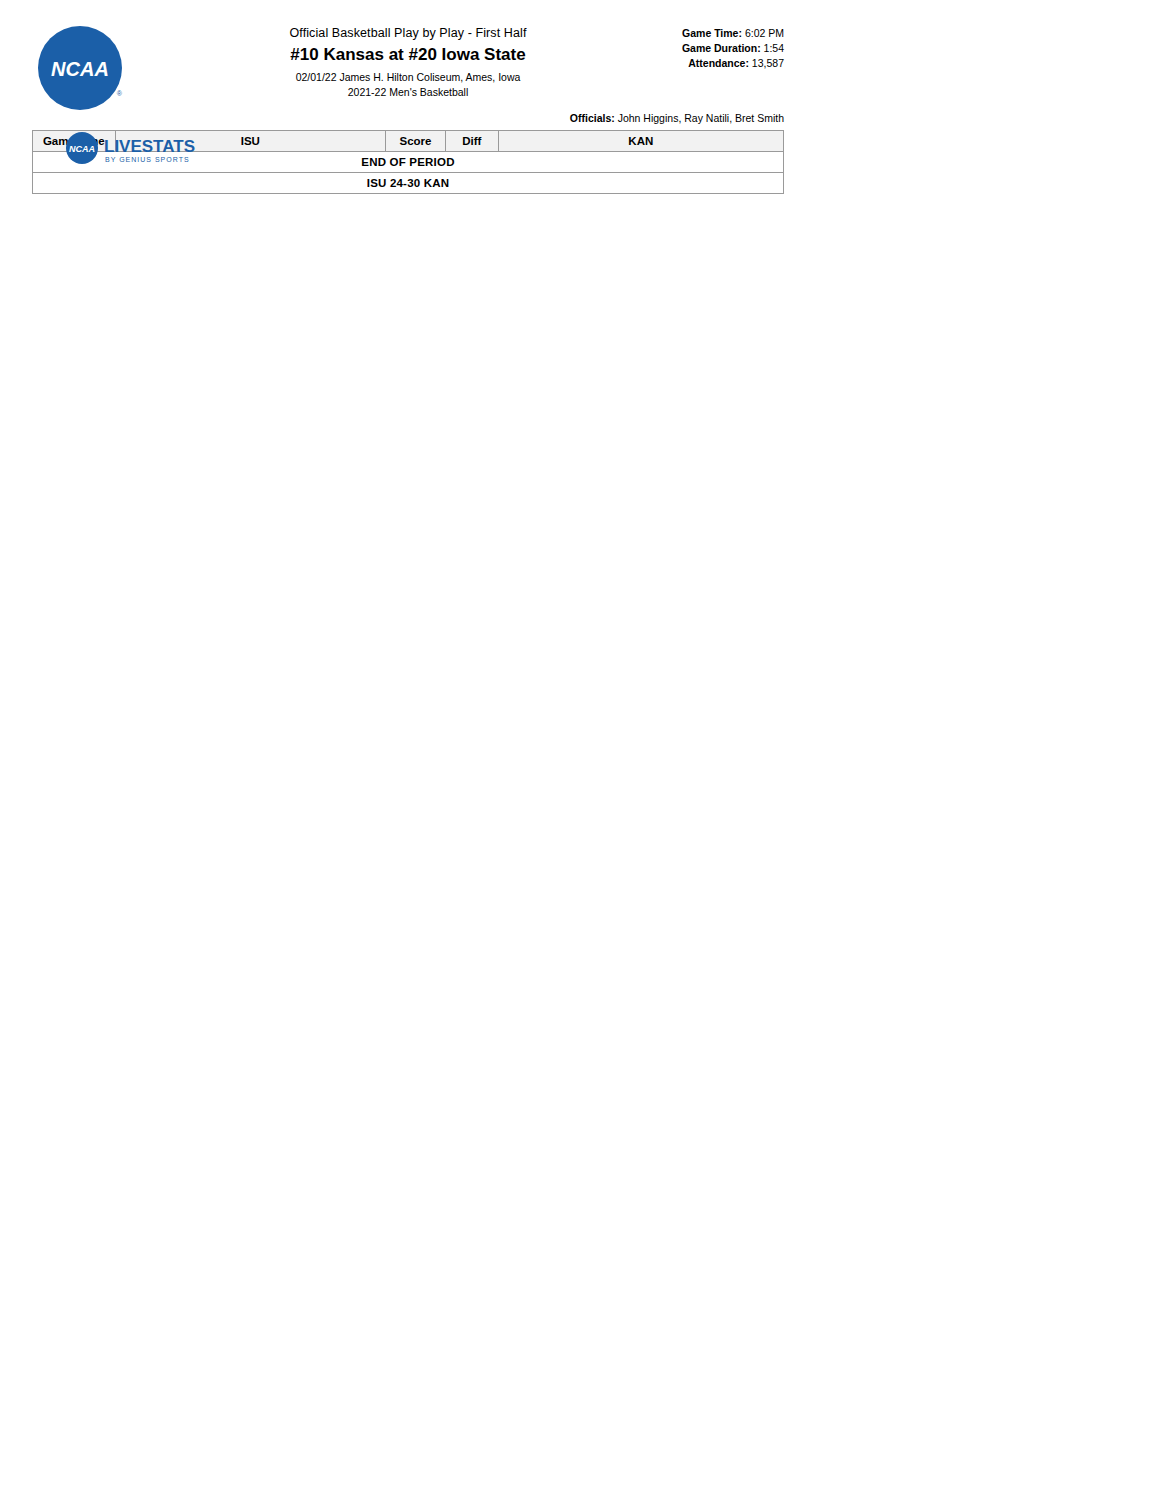NCAA ®
Game Time: 6:02 PM
Game Duration: 1:54
Attendance: 13,587
Official Basketball Play by Play - First Half
#10 Kansas at #20 Iowa State
02/01/22 James H. Hilton Coliseum, Ames, Iowa
2021-22 Men's Basketball
Officials: John Higgins, Ray Natili, Bret Smith
| Game Time | ISU | Score | Diff | KAN |
| --- | --- | --- | --- | --- |
| END OF PERIOD |
| ISU 24-30 KAN |
NCAA LIVESTATS BY GENIUS SPORTS